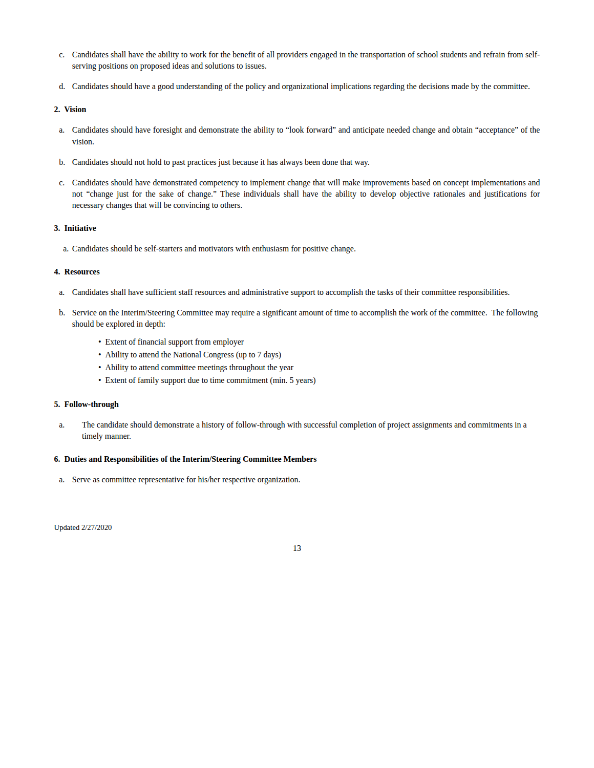c.
Candidates shall have the ability to work for the benefit of all providers engaged in the transportation of school students and refrain from self-serving positions on proposed ideas and solutions to issues.
d.
Candidates should have a good understanding of the policy and organizational implications regarding the decisions made by the committee.
2. Vision
a.
Candidates should have foresight and demonstrate the ability to “look forward” and anticipate needed change and obtain “acceptance” of the vision.
b.
Candidates should not hold to past practices just because it has always been done that way.
c.
Candidates should have demonstrated competency to implement change that will make improvements based on concept implementations and not “change just for the sake of change.” These individuals shall have the ability to develop objective rationales and justifications for necessary changes that will be convincing to others.
3. Initiative
a.
Candidates should be self-starters and motivators with enthusiasm for positive change.
4. Resources
a.
Candidates shall have sufficient staff resources and administrative support to accomplish the tasks of their committee responsibilities.
b.
Service on the Interim/Steering Committee may require a significant amount of time to accomplish the work of the committee. The following should be explored in depth:
Extent of financial support from employer
Ability to attend the National Congress (up to 7 days)
Ability to attend committee meetings throughout the year
Extent of family support due to time commitment (min. 5 years)
5. Follow-through
a.
The candidate should demonstrate a history of follow-through with successful completion of project assignments and commitments in a timely manner.
6. Duties and Responsibilities of the Interim/Steering Committee Members
a.
Serve as committee representative for his/her respective organization.
Updated 2/27/2020
13